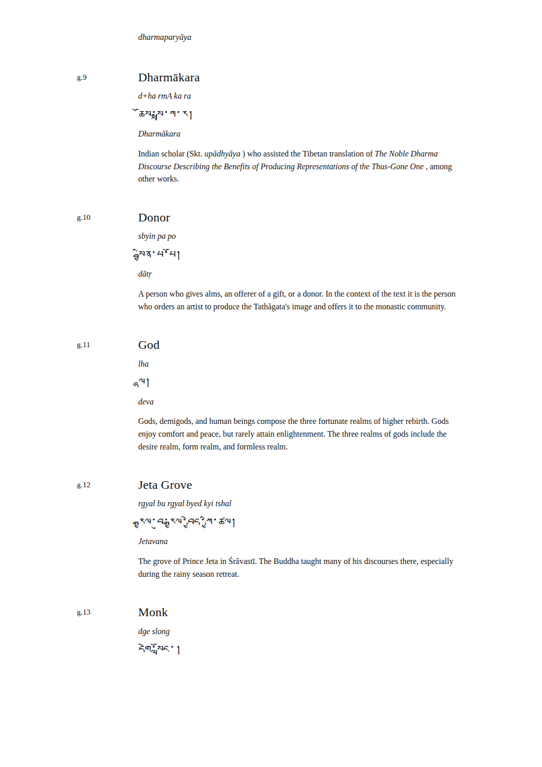dharmaparyāya
g.9
Dharmākara
d+ha rmA ka ra
ཆོས་སྨྲ་ཀ་ར།
Dharmākara
Indian scholar (Skt. upādhyāya ) who assisted the Tibetan translation of The Noble Dharma Discourse Describing the Benefits of Producing Representations of the Thus-Gone One , among other works.
g.10
Donor
sbyin pa po
སྦྱིན་པ་པོ།
dātṛ
A person who gives alms, an offerer of a gift, or a donor. In the context of the text it is the person who orders an artist to produce the Tathāgata's image and offers it to the monastic community.
g.11
God
lha
ལྷ།
deva
Gods, demigods, and human beings compose the three fortunate realms of higher rebirth. Gods enjoy comfort and peace, but rarely attain enlightenment. The three realms of gods include the desire realm, form realm, and formless realm.
g.12
Jeta Grove
rgyal bu rgyal byed kyi tshal
རྒྱལ་བུ་རྒྱལ་བྱེད་ཀྱི་ཚལ།
Jetavana
The grove of Prince Jeta in Śrāvastī. The Buddha taught many of his discourses there, especially during the rainy season retreat.
g.13
Monk
dge slong
དགེ་སློང་།